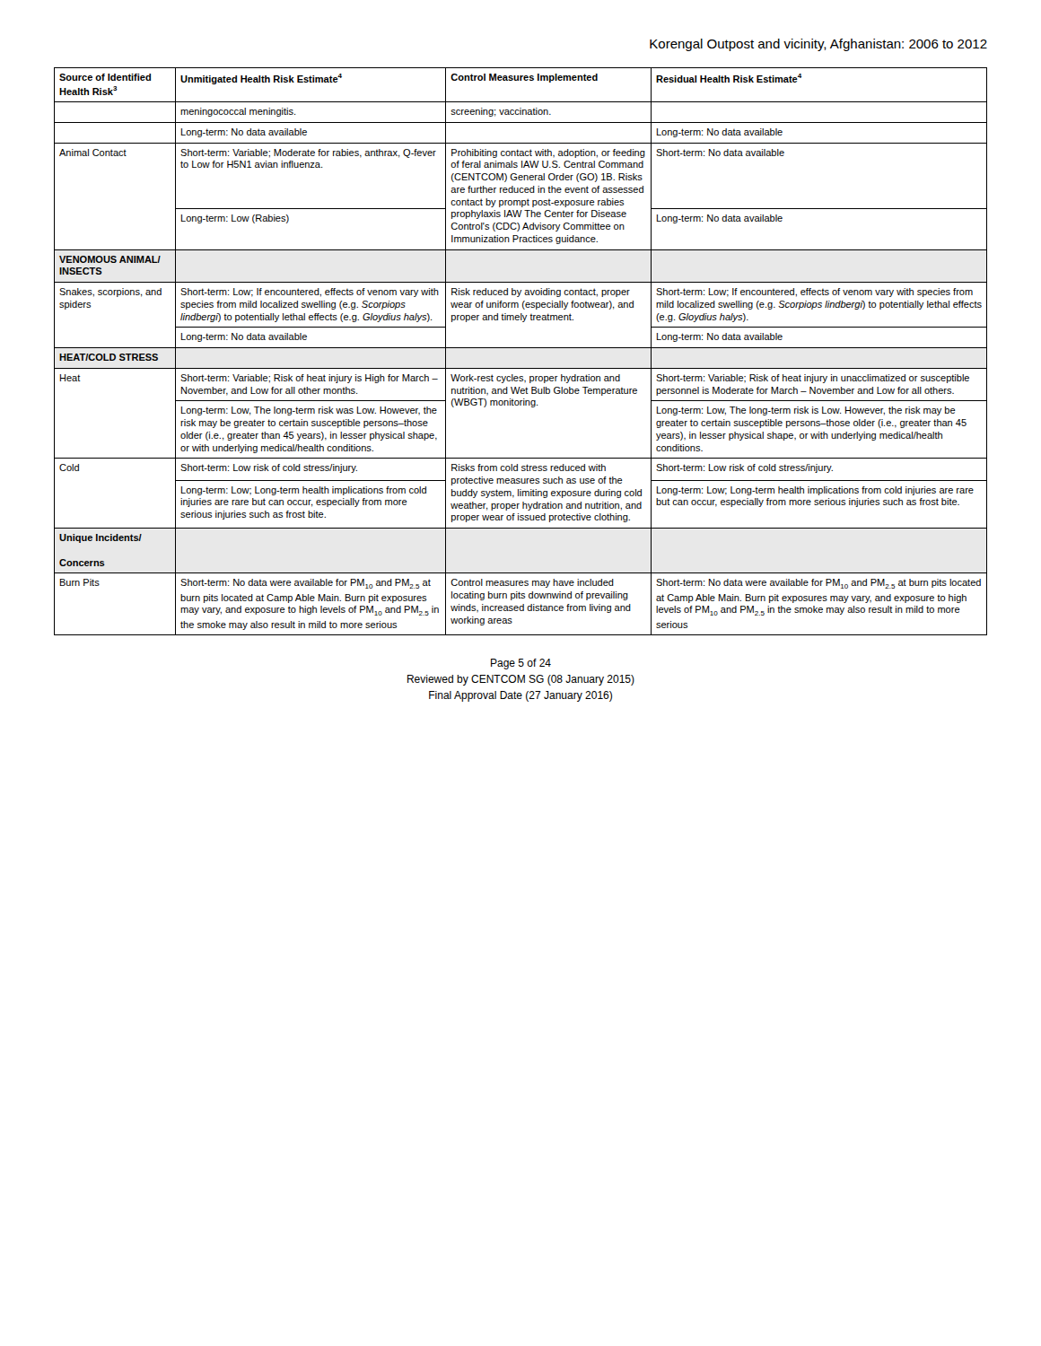Korengal Outpost and vicinity, Afghanistan: 2006 to 2012
| Source of Identified Health Risk 3 | Unmitigated Health Risk Estimate 4 | Control Measures Implemented | Residual Health Risk Estimate 4 |
| --- | --- | --- | --- |
| | meningococcal meningitis. | screening; vaccination. | |
| | Long-term: No data available | | Long-term: No data available |
| Animal Contact | Short-term: Variable; Moderate for rabies, anthrax, Q-fever to Low for H5N1 avian influenza. | Prohibiting contact with, adoption, or feeding of feral animals IAW U.S. Central Command (CENTCOM) General Order (GO) 1B. Risks are further reduced in the event of assessed contact by prompt post-exposure rabies prophylaxis IAW The Center for Disease Control's (CDC) Advisory Committee on Immunization Practices guidance. | Short-term: No data available |
| Long-term: Low (Rabies) | Long-term: No data available |
| VENOMOUS ANIMAL/ INSECTS | | | |
| Snakes, scorpions, and spiders | Short-term: Low; If encountered, effects of venom vary with species from mild localized swelling (e.g. Scorpiops lindbergi ) to potentially lethal effects (e.g. Gloydius halys ). | Risk reduced by avoiding contact, proper wear of uniform (especially footwear), and proper and timely treatment. | Short-term: Low; If encountered, effects of venom vary with species from mild localized swelling (e.g. Scorpiops lindbergi ) to potentially lethal effects (e.g. Gloydius halys ). |
| Long-term: No data available | Long-term: No data available |
| HEAT/COLD STRESS | | | |
| Heat | Short-term: Variable; Risk of heat injury is High for March – November, and Low for all other months. | Work-rest cycles, proper hydration and nutrition, and Wet Bulb Globe Temperature (WBGT) monitoring. | Short-term: Variable; Risk of heat injury in unacclimatized or susceptible personnel is Moderate for March – November and Low for all others. |
| Long-term: Low, The long-term risk was Low. However, the risk may be greater to certain susceptible persons–those older (i.e., greater than 45 years), in lesser physical shape, or with underlying medical/health conditions. | Long-term: Low, The long-term risk is Low. However, the risk may be greater to certain susceptible persons–those older (i.e., greater than 45 years), in lesser physical shape, or with underlying medical/health conditions. |
| Cold | Short-term: Low risk of cold stress/injury. | Risks from cold stress reduced with protective measures such as use of the buddy system, limiting exposure during cold weather, proper hydration and nutrition, and proper wear of issued protective clothing. | Short-term: Low risk of cold stress/injury. |
| Long-term: Low; Long-term health implications from cold injuries are rare but can occur, especially from more serious injuries such as frost bite. | Long-term: Low; Long-term health implications from cold injuries are rare but can occur, especially from more serious injuries such as frost bite. |
| Unique Incidents/ Concerns | | | |
| Burn Pits | Short-term: No data were available for PM 10 and PM 2.5 at burn pits located at Camp Able Main. Burn pit exposures may vary, and exposure to high levels of PM 10 and PM 2.5 in the smoke may also result in mild to more serious | Control measures may have included locating burn pits downwind of prevailing winds, increased distance from living and working areas | Short-term: No data were available for PM 10 and PM 2.5 at burn pits located at Camp Able Main. Burn pit exposures may vary, and exposure to high levels of PM 10 and PM 2.5 in the smoke may also result in mild to more serious |
Page 5 of 24
Reviewed by CENTCOM SG (08 January 2015)
Final Approval Date (27 January 2016)